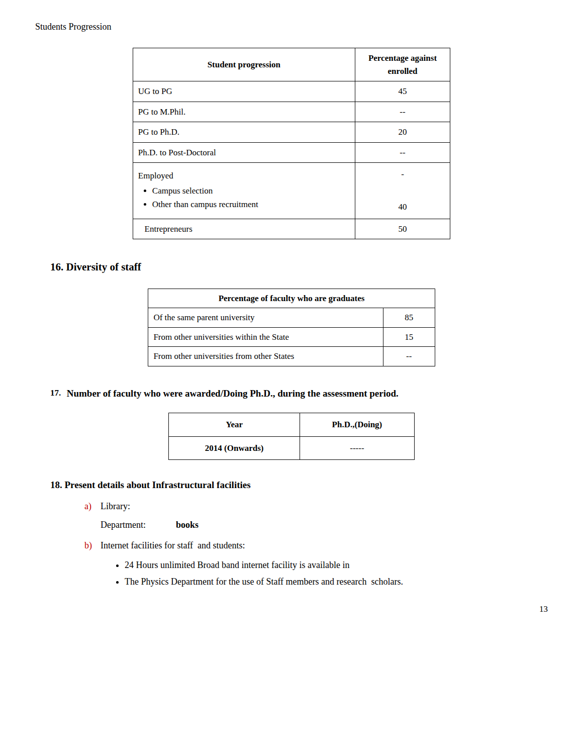Students Progression
| Student progression | Percentage against enrolled |
| --- | --- |
| UG to PG | 45 |
| PG to M.Phil. | -- |
| PG to Ph.D. | 20 |
| Ph.D. to Post-Doctoral | -- |
| Employed Campus selection Other than campus recruitment | - 40 |
| Entrepreneurs | 50 |
16. Diversity of staff
| Percentage of faculty who are graduates |
| --- |
| Of the same parent university | 85 |
| From other universities within the State | 15 |
| From other universities from other States | -- |
17. Number of faculty who were awarded/Doing Ph.D., during the assessment period.
| Year | Ph.D.,(Doing) |
| --- | --- |
| 2014 (Onwards) | ----- |
18. Present details about Infrastructural facilities
a) Library:
Department: books
b) Internet facilities for staff and students:
24 Hours unlimited Broad band internet facility is available in
The Physics Department for the use of Staff members and research scholars.
13